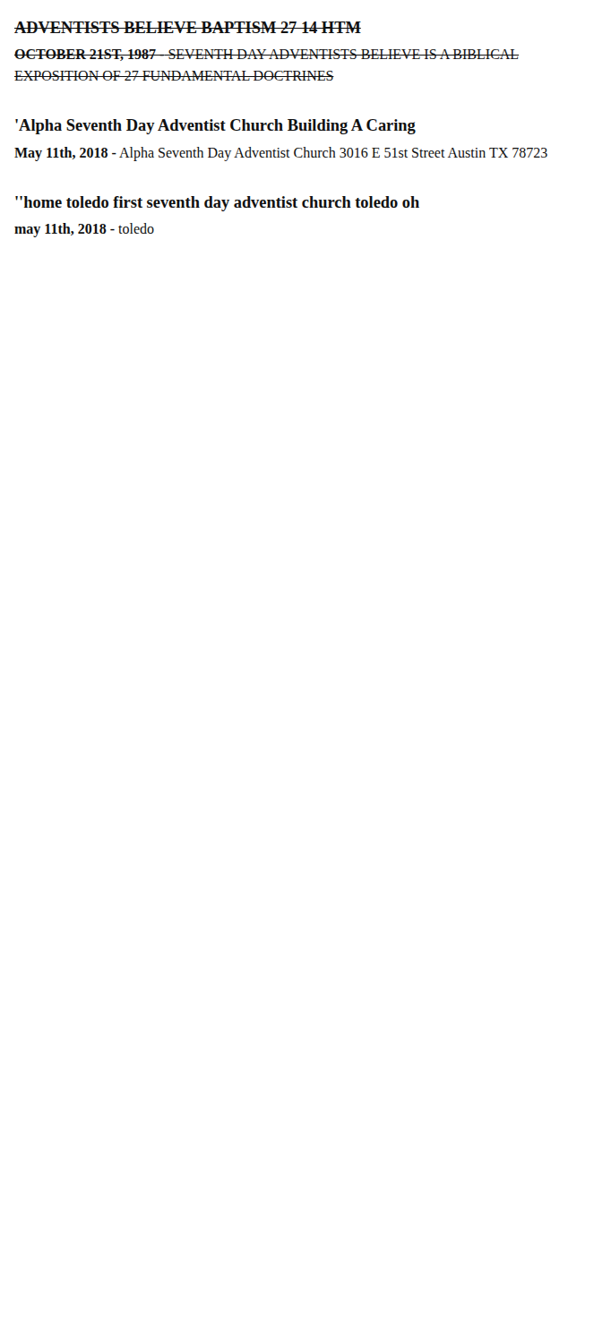ADVENTISTS BELIEVE BAPTISM 27 14 HTM
OCTOBER 21ST, 1987 - SEVENTH DAY ADVENTISTS BELIEVE IS A BIBLICAL EXPOSITION OF 27 FUNDAMENTAL DOCTRINES
'Alpha Seventh Day Adventist Church Building A Caring
May 11th, 2018 - Alpha Seventh Day Adventist Church 3016 E 51st Street Austin TX 78723
''home toledo first seventh day adventist church toledo oh
may 11th, 2018 - toledo